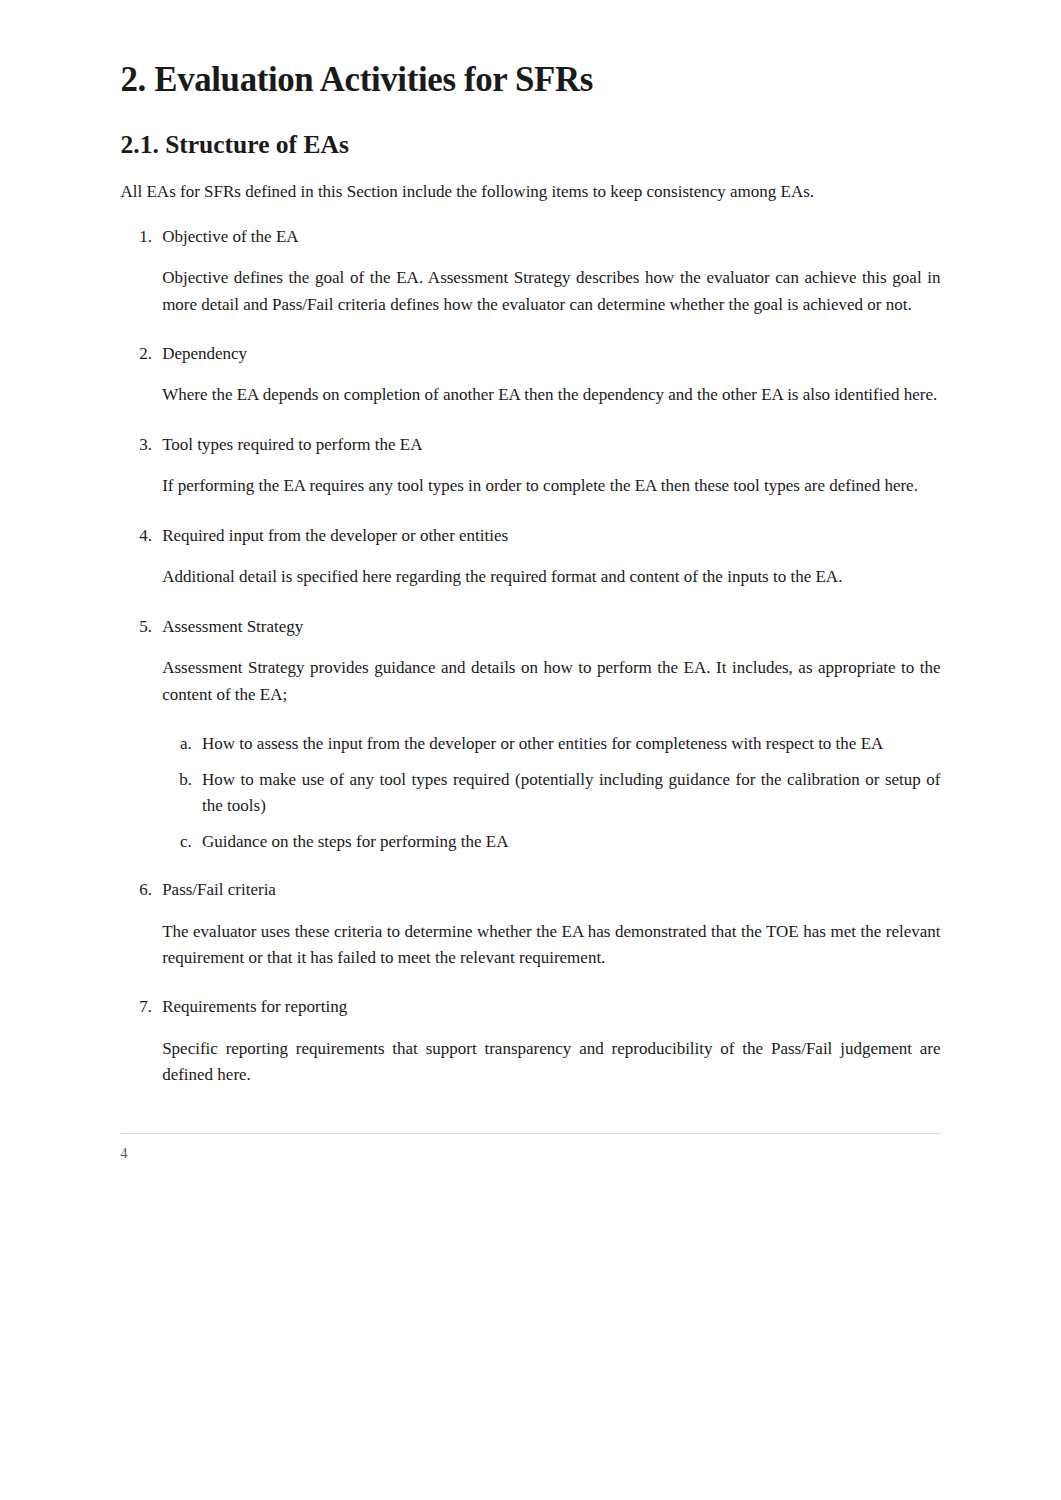2. Evaluation Activities for SFRs
2.1. Structure of EAs
All EAs for SFRs defined in this Section include the following items to keep consistency among EAs.
Objective of the EA
Objective defines the goal of the EA. Assessment Strategy describes how the evaluator can achieve this goal in more detail and Pass/Fail criteria defines how the evaluator can determine whether the goal is achieved or not.
Dependency
Where the EA depends on completion of another EA then the dependency and the other EA is also identified here.
Tool types required to perform the EA
If performing the EA requires any tool types in order to complete the EA then these tool types are defined here.
Required input from the developer or other entities
Additional detail is specified here regarding the required format and content of the inputs to the EA.
Assessment Strategy
Assessment Strategy provides guidance and details on how to perform the EA. It includes, as appropriate to the content of the EA;
How to assess the input from the developer or other entities for completeness with respect to the EA
How to make use of any tool types required (potentially including guidance for the calibration or setup of the tools)
Guidance on the steps for performing the EA
Pass/Fail criteria
The evaluator uses these criteria to determine whether the EA has demonstrated that the TOE has met the relevant requirement or that it has failed to meet the relevant requirement.
Requirements for reporting
Specific reporting requirements that support transparency and reproducibility of the Pass/Fail judgement are defined here.
4